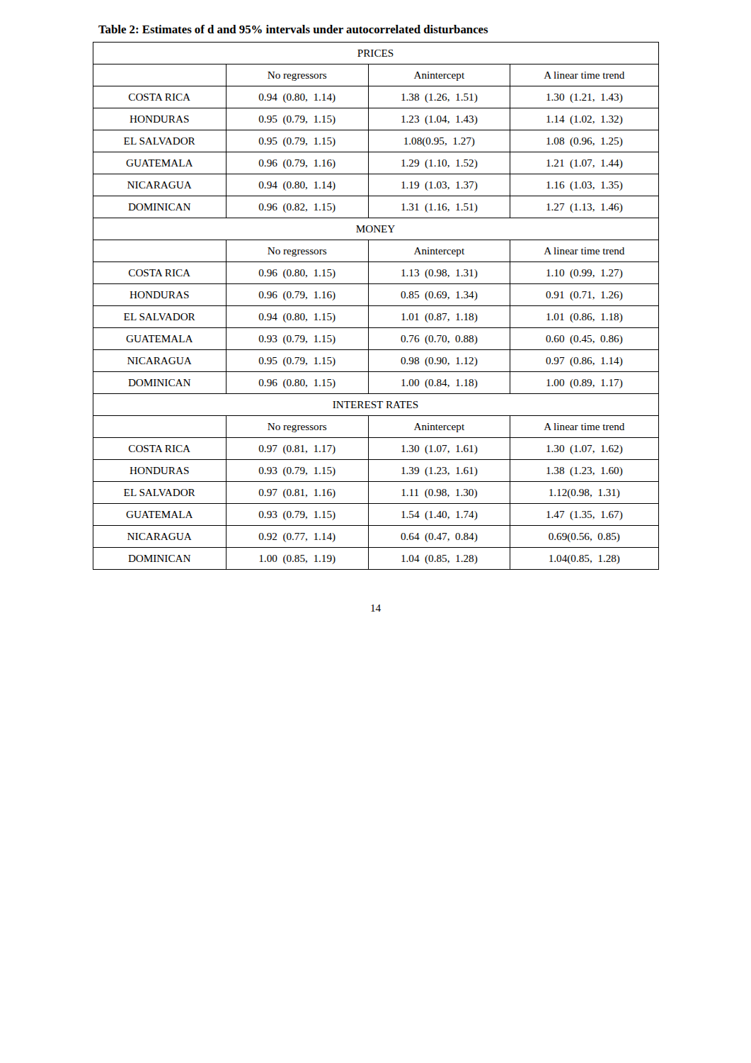Table 2: Estimates of d and 95% intervals under autocorrelated disturbances
| PRICES |
| | No regressors | Anintercept | A linear time trend |
| COSTA RICA | 0.94 (0.80, 1.14) | 1.38 (1.26, 1.51) | 1.30 (1.21, 1.43) |
| HONDURAS | 0.95 (0.79, 1.15) | 1.23 (1.04, 1.43) | 1.14 (1.02, 1.32) |
| EL SALVADOR | 0.95 (0.79, 1.15) | 1.08(0.95, 1.27) | 1.08 (0.96, 1.25) |
| GUATEMALA | 0.96 (0.79, 1.16) | 1.29 (1.10, 1.52) | 1.21 (1.07, 1.44) |
| NICARAGUA | 0.94 (0.80, 1.14) | 1.19 (1.03, 1.37) | 1.16 (1.03, 1.35) |
| DOMINICAN | 0.96 (0.82, 1.15) | 1.31 (1.16, 1.51) | 1.27 (1.13, 1.46) |
| MONEY |
| | No regressors | Anintercept | A linear time trend |
| COSTA RICA | 0.96 (0.80, 1.15) | 1.13 (0.98, 1.31) | 1.10 (0.99, 1.27) |
| HONDURAS | 0.96 (0.79, 1.16) | 0.85 (0.69, 1.34) | 0.91 (0.71, 1.26) |
| EL SALVADOR | 0.94 (0.80, 1.15) | 1.01 (0.87, 1.18) | 1.01 (0.86, 1.18) |
| GUATEMALA | 0.93 (0.79, 1.15) | 0.76 (0.70, 0.88) | 0.60 (0.45, 0.86) |
| NICARAGUA | 0.95 (0.79, 1.15) | 0.98 (0.90, 1.12) | 0.97 (0.86, 1.14) |
| DOMINICAN | 0.96 (0.80, 1.15) | 1.00 (0.84, 1.18) | 1.00 (0.89, 1.17) |
| INTEREST RATES |
| | No regressors | Anintercept | A linear time trend |
| COSTA RICA | 0.97 (0.81, 1.17) | 1.30 (1.07, 1.61) | 1.30 (1.07, 1.62) |
| HONDURAS | 0.93 (0.79, 1.15) | 1.39 (1.23, 1.61) | 1.38 (1.23, 1.60) |
| EL SALVADOR | 0.97 (0.81, 1.16) | 1.11 (0.98, 1.30) | 1.12(0.98, 1.31) |
| GUATEMALA | 0.93 (0.79, 1.15) | 1.54 (1.40, 1.74) | 1.47 (1.35, 1.67) |
| NICARAGUA | 0.92 (0.77, 1.14) | 0.64 (0.47, 0.84) | 0.69(0.56, 0.85) |
| DOMINICAN | 1.00 (0.85, 1.19) | 1.04 (0.85, 1.28) | 1.04(0.85, 1.28) |
14